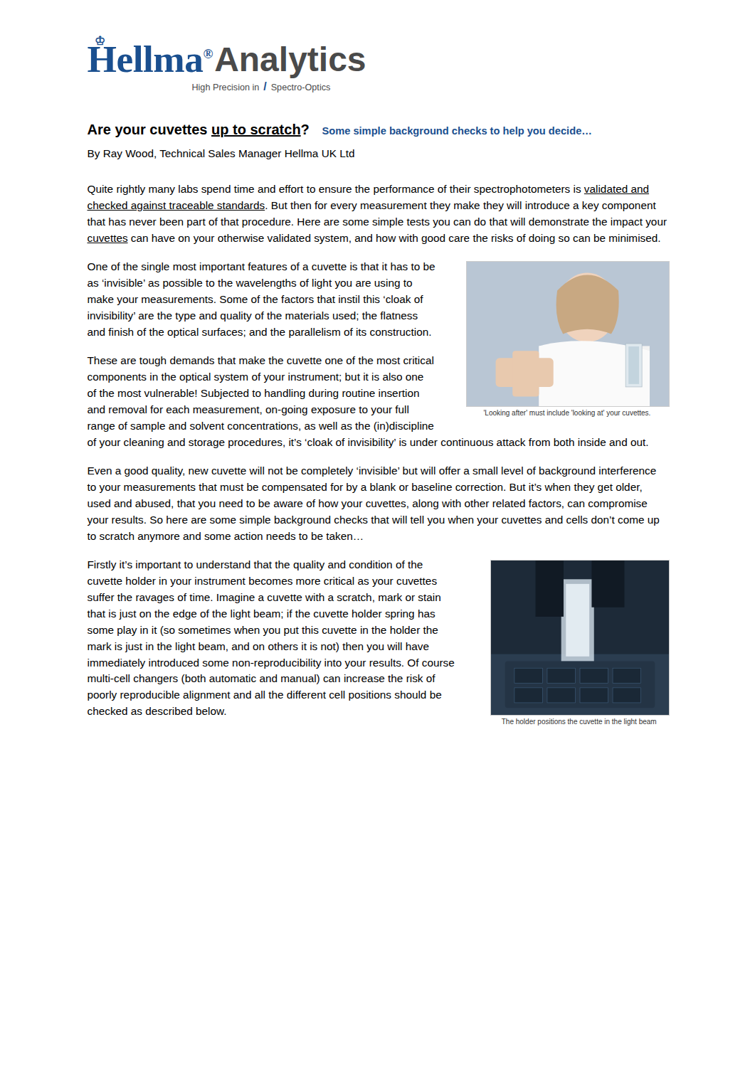♔Hellma® Analytics
High Precision in / Spectro-Optics
Are your cuvettes up to scratch?
Some simple background checks to help you decide…
By Ray Wood, Technical Sales Manager Hellma UK Ltd
Quite rightly many labs spend time and effort to ensure the performance of their spectrophotometers is validated and checked against traceable standards. But then for every measurement they make they will introduce a key component that has never been part of that procedure. Here are some simple tests you can do that will demonstrate the impact your cuvettes can have on your otherwise validated system, and how with good care the risks of doing so can be minimised.
'Looking after' must include 'looking at' your cuvettes.
One of the single most important features of a cuvette is that it has to be as ‘invisible’ as possible to the wavelengths of light you are using to make your measurements. Some of the factors that instil this ‘cloak of invisibility’ are the type and quality of the materials used; the flatness and finish of the optical surfaces; and the parallelism of its construction.
These are tough demands that make the cuvette one of the most critical components in the optical system of your instrument; but it is also one of the most vulnerable! Subjected to handling during routine insertion and removal for each measurement, on-going exposure to your full range of sample and solvent concentrations, as well as the (in)discipline of your cleaning and storage procedures, it’s ‘cloak of invisibility’ is under continuous attack from both inside and out.
Even a good quality, new cuvette will not be completely ‘invisible’ but will offer a small level of background interference to your measurements that must be compensated for by a blank or baseline correction. But it’s when they get older, used and abused, that you need to be aware of how your cuvettes, along with other related factors, can compromise your results. So here are some simple background checks that will tell you when your cuvettes and cells don’t come up to scratch anymore and some action needs to be taken…
The holder positions the cuvette in the light beam
Firstly it’s important to understand that the quality and condition of the cuvette holder in your instrument becomes more critical as your cuvettes suffer the ravages of time. Imagine a cuvette with a scratch, mark or stain that is just on the edge of the light beam; if the cuvette holder spring has some play in it (so sometimes when you put this cuvette in the holder the mark is just in the light beam, and on others it is not) then you will have immediately introduced some non-reproducibility into your results. Of course multi-cell changers (both automatic and manual) can increase the risk of poorly reproducible alignment and all the different cell positions should be checked as described below.